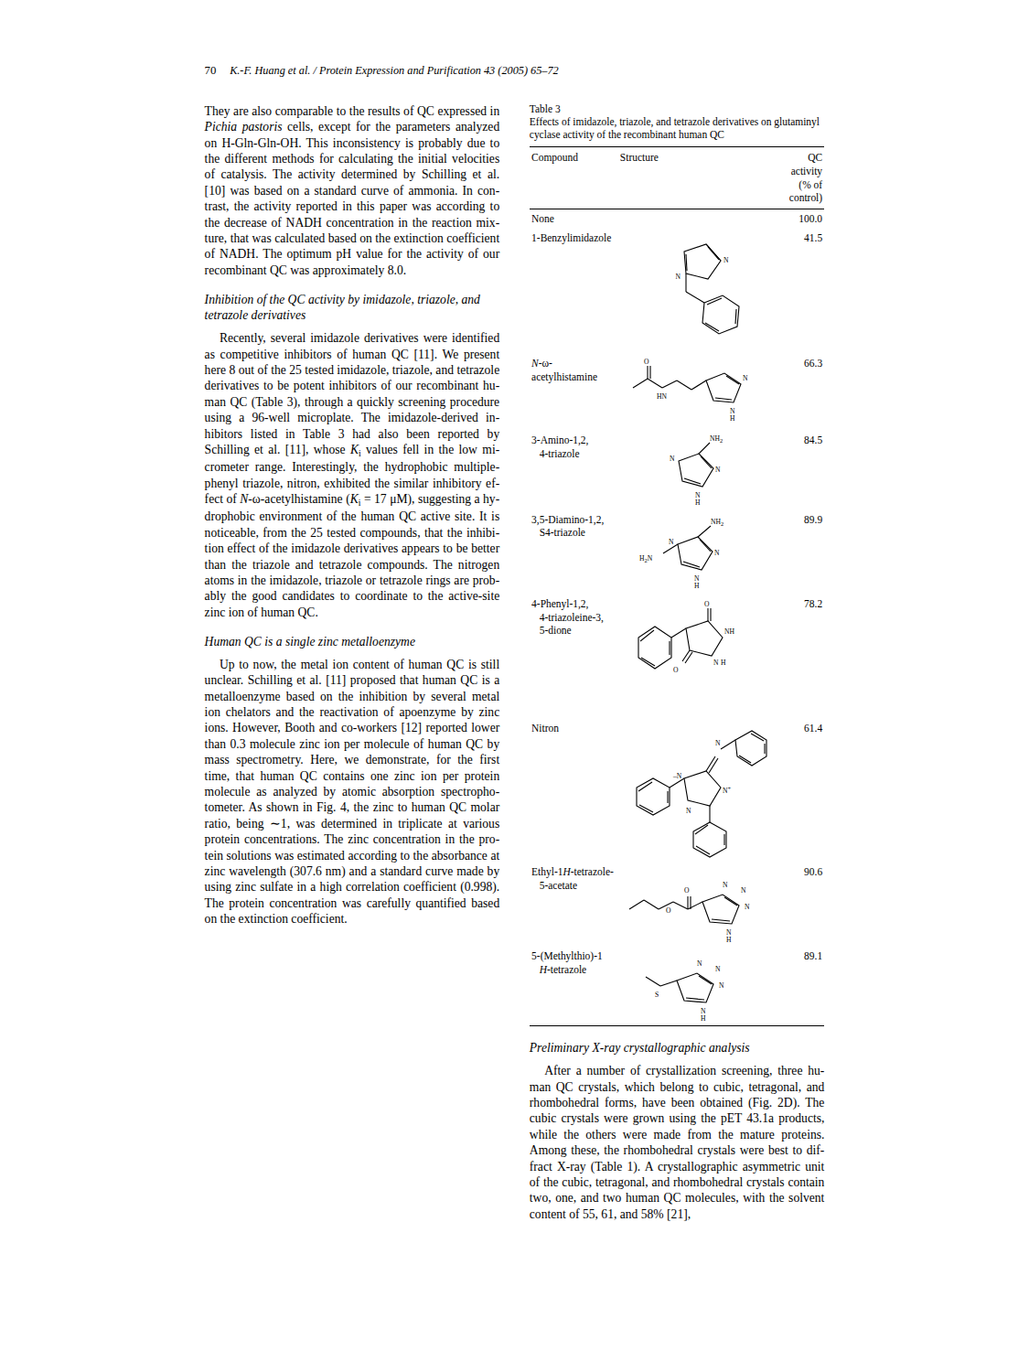70 K.-F. Huang et al. / Protein Expression and Purification 43 (2005) 65–72
They are also comparable to the results of QC expressed in Pichia pastoris cells, except for the parameters analyzed on H-Gln-Gln-OH. This inconsistency is probably due to the different methods for calculating the initial velocities of catalysis. The activity determined by Schilling et al. [10] was based on a standard curve of ammonia. In contrast, the activity reported in this paper was according to the decrease of NADH concentration in the reaction mixture, that was calculated based on the extinction coefficient of NADH. The optimum pH value for the activity of our recombinant QC was approximately 8.0.
Inhibition of the QC activity by imidazole, triazole, and tetrazole derivatives
Recently, several imidazole derivatives were identified as competitive inhibitors of human QC [11]. We present here 8 out of the 25 tested imidazole, triazole, and tetrazole derivatives to be potent inhibitors of our recombinant human QC (Table 3), through a quickly screening procedure using a 96-well microplate. The imidazole-derived inhibitors listed in Table 3 had also been reported by Schilling et al. [11], whose Ki values fell in the low micrometer range. Interestingly, the hydrophobic multiple-phenyl triazole, nitron, exhibited the similar inhibitory effect of N-ω-acetylhistamine (Ki = 17 μM), suggesting a hydrophobic environment of the human QC active site. It is noticeable, from the 25 tested compounds, that the inhibition effect of the imidazole derivatives appears to be better than the triazole and tetrazole compounds. The nitrogen atoms in the imidazole, triazole or tetrazole rings are probably the good candidates to coordinate to the active-site zinc ion of human QC.
Human QC is a single zinc metalloenzyme
Up to now, the metal ion content of human QC is still unclear. Schilling et al. [11] proposed that human QC is a metalloenzyme based on the inhibition by several metal ion chelators and the reactivation of apoenzyme by zinc ions. However, Booth and co-workers [12] reported lower than 0.3 molecule zinc ion per molecule of human QC by mass spectrometry. Here, we demonstrate, for the first time, that human QC contains one zinc ion per protein molecule as analyzed by atomic absorption spectrophotometer. As shown in Fig. 4, the zinc to human QC molar ratio, being ∼1, was determined in triplicate at various protein concentrations. The zinc concentration in the protein solutions was estimated according to the absorbance at zinc wavelength (307.6 nm) and a standard curve made by using zinc sulfate in a high correlation coefficient (0.998). The protein concentration was carefully quantified based on the extinction coefficient.
Table 3
Effects of imidazole, triazole, and tetrazole derivatives on glutaminyl cyclase activity of the recombinant human QC
| Compound | Structure | QC activity (% of control) |
| --- | --- | --- |
| None | | 100.0 |
| 1-Benzylimidazole | N N | 41.5 |
| N -ω-acetylhistamine | O HN N N H | 66.3 |
| 3-Amino-1,2, 4-triazole | NH 2 N N N H | 84.5 |
| 3,5-Diamino-1,2, S4-triazole | NH 2 N N N H H 2 N | 89.9 |
| 4-Phenyl-1,2, 4-triazoleine-3, 5-dione | O O NH N H | 78.2 |
| Nitron | N –N N + N | 61.4 |
| Ethyl-1 H -tetrazole- 5-acetate | O O N N N N H | 90.6 |
| 5-(Methylthio)-1 H -tetrazole | S N N N N H | 89.1 |
Preliminary X-ray crystallographic analysis
After a number of crystallization screening, three human QC crystals, which belong to cubic, tetragonal, and rhombohedral forms, have been obtained (Fig. 2 D). The cubic crystals were grown using the pET 43.1a products, while the others were made from the mature proteins. Among these, the rhombohedral crystals were best to diffract X-ray (Table 1). A crystallographic asymmetric unit of the cubic, tetragonal, and rhombohedral crystals contain two, one, and two human QC molecules, with the solvent content of 55, 61, and 58% [21],